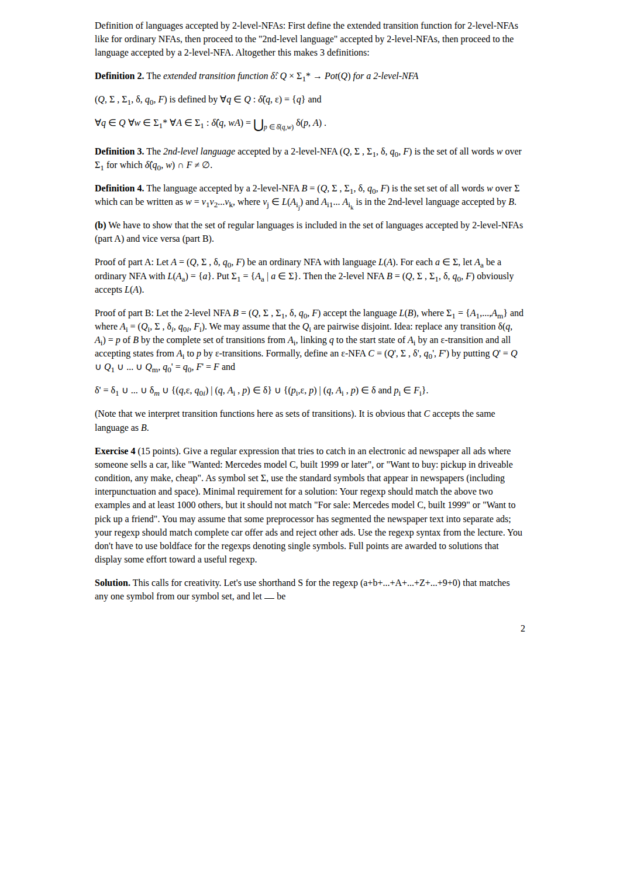Definition of languages accepted by 2-level-NFAs: First define the extended transition function for 2-level-NFAs like for ordinary NFAs, then proceed to the "2nd-level language" accepted by 2-level-NFAs, then proceed to the language accepted by a 2-level-NFA. Altogether this makes 3 definitions:
Definition 2. The extended transition function δ̂: Q × Σ1* → Pot(Q) for a 2-level-NFA
(Q, Σ , Σ1, δ, q0, F) is defined by ∀q ∈ Q : δ̂(q, ε) = {q} and
∀q ∈ Q ∀w ∈ Σ1* ∀A ∈ Σ1 : δ̂(q, wA) = ⋃p ∈ δ̂(q,w) δ(p, A) .
Definition 3. The 2nd-level language accepted by a 2-level-NFA (Q, Σ , Σ1, δ, q0, F) is the set of all words w over Σ1 for which δ̂(q0, w) ∩ F ≠ ∅.
Definition 4. The language accepted by a 2-level-NFA B = (Q, Σ , Σ1, δ, q0, F) is the set set of all words w over Σ which can be written as w = v1v2...vk, where vj ∈ L(Aij) and Ai1... Aik is in the 2nd-level language accepted by B.
(b) We have to show that the set of regular languages is included in the set of languages accepted by 2-level-NFAs (part A) and vice versa (part B).
Proof of part A: Let A = (Q, Σ , δ, q0, F) be an ordinary NFA with language L(A). For each a ∈ Σ, let Aa be a ordinary NFA with L(Aa) = {a}. Put Σ1 = {Aa | a ∈ Σ}. Then the 2-level NFA B = (Q, Σ , Σ1, δ, q0, F) obviously accepts L(A).
Proof of part B: Let the 2-level NFA B = (Q, Σ , Σ1, δ, q0, F) accept the language L(B), where Σ1 = {A1,...,Am} and where Ai = (Qi, Σ , δi, q0i, Fi). We may assume that the Qi are pairwise disjoint. Idea: replace any transition δ(q, Ai) = p of B by the complete set of transitions from Ai, linking q to the start state of Ai by an ε-transition and all accepting states from Ai to p by ε-transitions. Formally, define an ε-NFA C = (Q', Σ , δ', q0', F') by putting Q' = Q ∪ Q1 ∪ ... ∪ Qm, q0' = q0, F' = F and
δ' = δ1 ∪ ... ∪ δm ∪ {(q,ε, q0i) | (q, Ai , p) ∈ δ} ∪ {(pi,ε, p) | (q, Ai , p) ∈ δ and pi ∈ Fi}.
(Note that we interpret transition functions here as sets of transitions). It is obvious that C accepts the same language as B.
Exercise 4 (15 points). Give a regular expression that tries to catch in an electronic ad newspaper all ads where someone sells a car, like "Wanted: Mercedes model C, built 1999 or later", or "Want to buy: pickup in driveable condition, any make, cheap". As symbol set Σ, use the standard symbols that appear in newspapers (including interpunctuation and space). Minimal requirement for a solution: Your regexp should match the above two examples and at least 1000 others, but it should not match "For sale: Mercedes model C, built 1999" or "Want to pick up a friend". You may assume that some preprocessor has segmented the newspaper text into separate ads; your regexp should match complete car offer ads and reject other ads. Use the regexp syntax from the lecture. You don't have to use boldface for the regexps denoting single symbols. Full points are awarded to solutions that display some effort toward a useful regexp.
Solution. This calls for creativity. Let's use shorthand S for the regexp (a+b+...+A+...+Z+...+9+0) that matches any one symbol from our symbol set, and let be
2